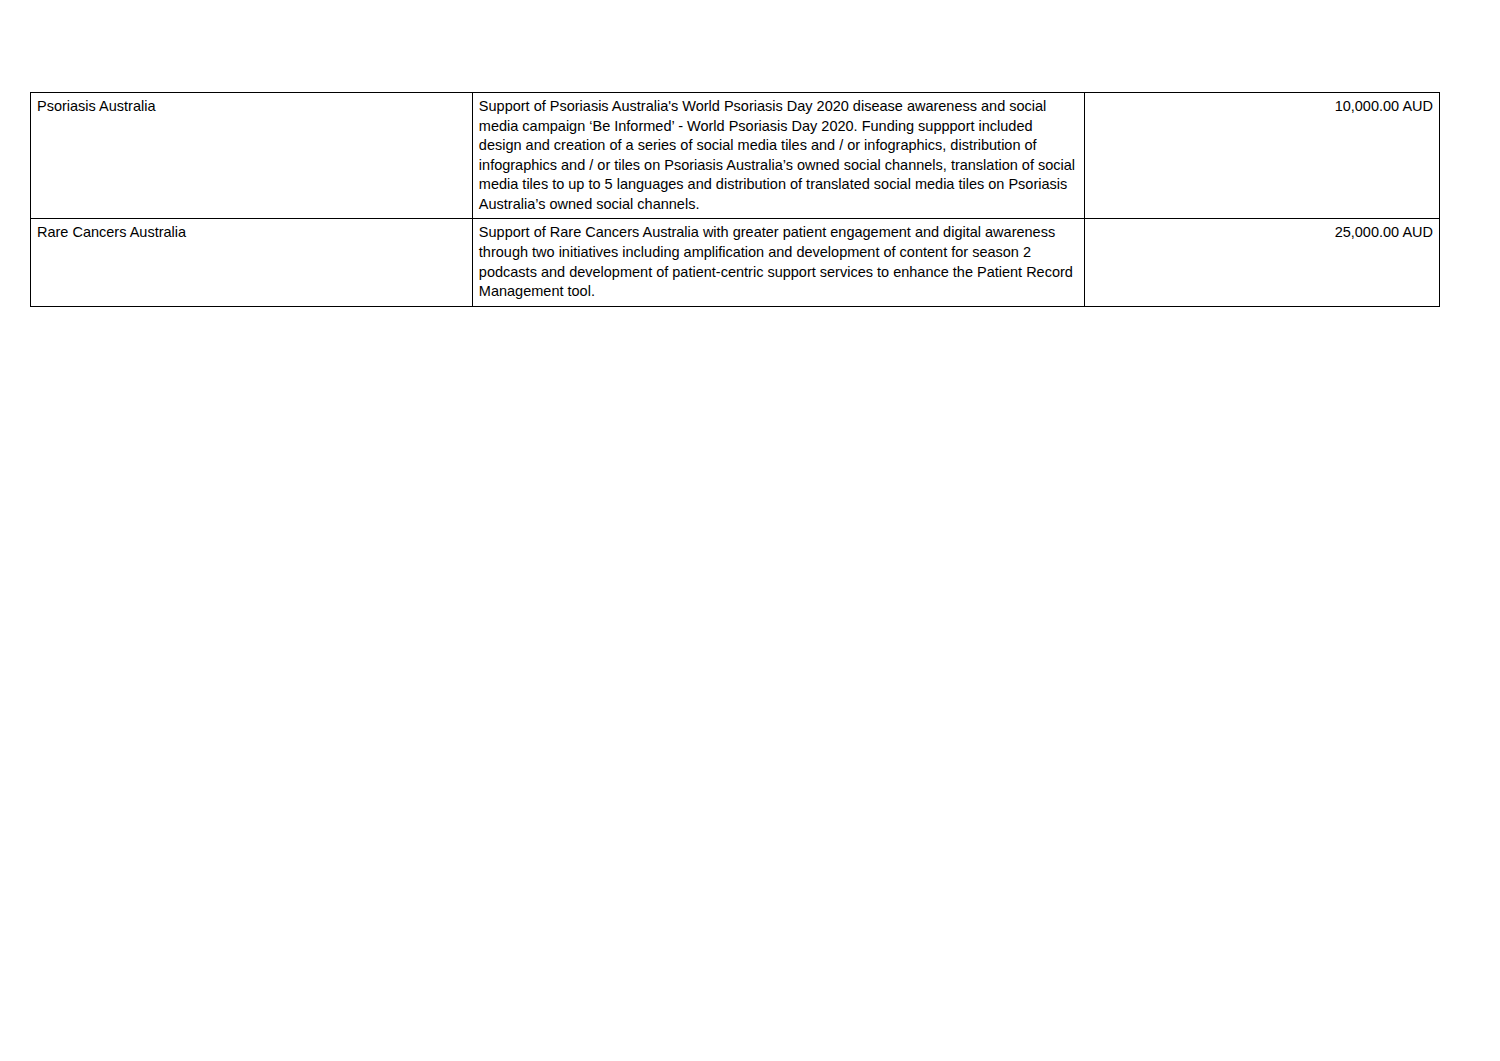| Psoriasis Australia | Support of Psoriasis Australia's World Psoriasis Day 2020 disease awareness and social media campaign ‘Be Informed’ - World Psoriasis Day 2020. Funding suppport included design and creation of a series of social media tiles and / or infographics, distribution of infographics and / or tiles on Psoriasis Australia’s owned social channels, translation of social media tiles to up to 5 languages and distribution of translated social media tiles on Psoriasis Australia’s owned social channels. | 10,000.00 AUD |
| Rare Cancers Australia | Support of Rare Cancers Australia with greater patient engagement and digital awareness through two initiatives including amplification and development of content for season 2 podcasts and development of patient-centric support services to enhance the Patient Record Management tool. | 25,000.00 AUD |